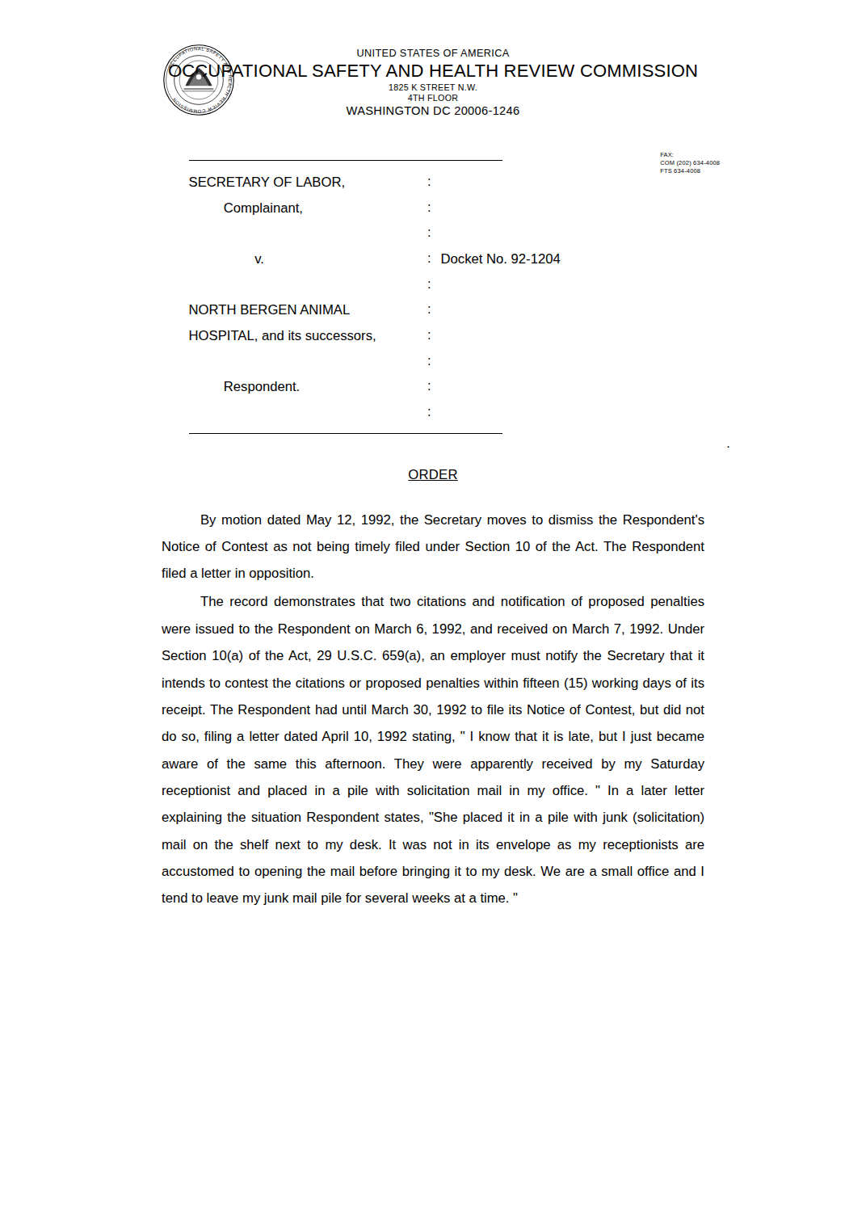OCCUPATIONAL SAFETY AND HEALTH REVIEW COMMISSION
UNITED STATES OF AMERICA
OCCUPATIONAL SAFETY AND HEALTH REVIEW COMMISSION
1825 K STREET N.W.
4TH FLOOR
WASHINGTON DC 20006-1246
FAX:
COM (202) 634-4008
FTS 634-4008
| SECRETARY OF LABOR, | : | |
| Complainant, | : | |
| | : | |
| v. | : | Docket No. 92-1204 |
| | : | |
| NORTH BERGEN ANIMAL | : | |
| HOSPITAL, and its successors, | : | |
| | : | |
| Respondent. | : | |
| | : | |
ORDER
By motion dated May 12, 1992, the Secretary moves to dismiss the Respondent's Notice of Contest as not being timely filed under Section 10 of the Act. The Respondent filed a letter in opposition.
The record demonstrates that two citations and notification of proposed penalties were issued to the Respondent on March 6, 1992, and received on March 7, 1992. Under Section 10(a) of the Act, 29 U.S.C. 659(a), an employer must notify the Secretary that it intends to contest the citations or proposed penalties within fifteen (15) working days of its receipt. The Respondent had until March 30, 1992 to file its Notice of Contest, but did not do so, filing a letter dated April 10, 1992 stating, " I know that it is late, but I just became aware of the same this afternoon. They were apparently received by my Saturday receptionist and placed in a pile with solicitation mail in my office. " In a later letter explaining the situation Respondent states, "She placed it in a pile with junk (solicitation) mail on the shelf next to my desk. It was not in its envelope as my receptionists are accustomed to opening the mail before bringing it to my desk. We are a small office and I tend to leave my junk mail pile for several weeks at a time. "
.